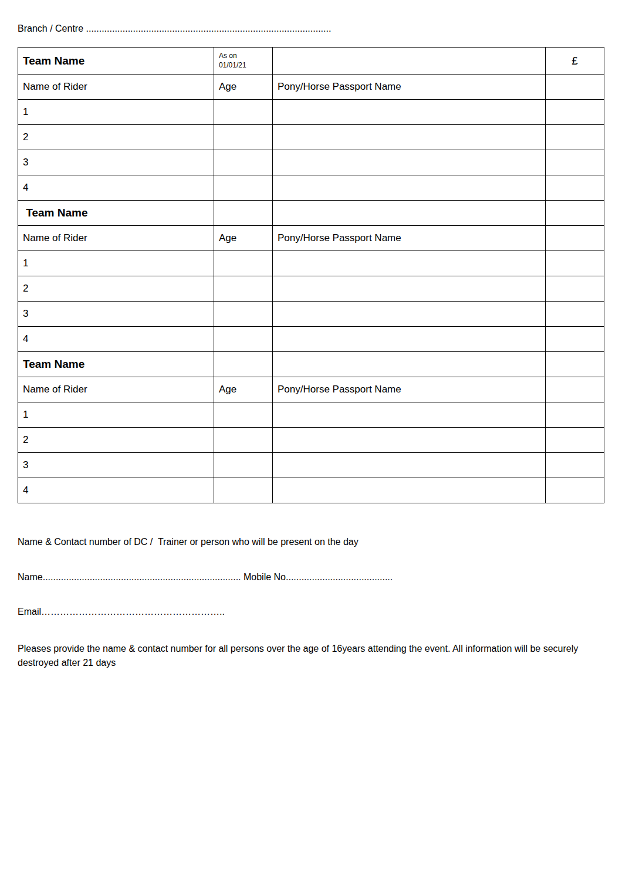Branch / Centre ..............................................................................................
| Team Name | As on 01/01/21 | | £ |
| Name of Rider | Age | Pony/Horse Passport Name | |
| 1 | | | |
| 2 | | | |
| 3 | | | |
| 4 | | | |
| Team Name | | | |
| Name of Rider | Age | Pony/Horse Passport Name | |
| 1 | | | |
| 2 | | | |
| 3 | | | |
| 4 | | | |
| Team Name | | | |
| Name of Rider | Age | Pony/Horse Passport Name | |
| 1 | | | |
| 2 | | | |
| 3 | | | |
| 4 | | | |
Name & Contact number of DC / Trainer or person who will be present on the day
Name............................................................................ Mobile No.........................................
Email…………………………………………………..
Pleases provide the name & contact number for all persons over the age of 16years attending the event. All information will be securely destroyed after 21 days